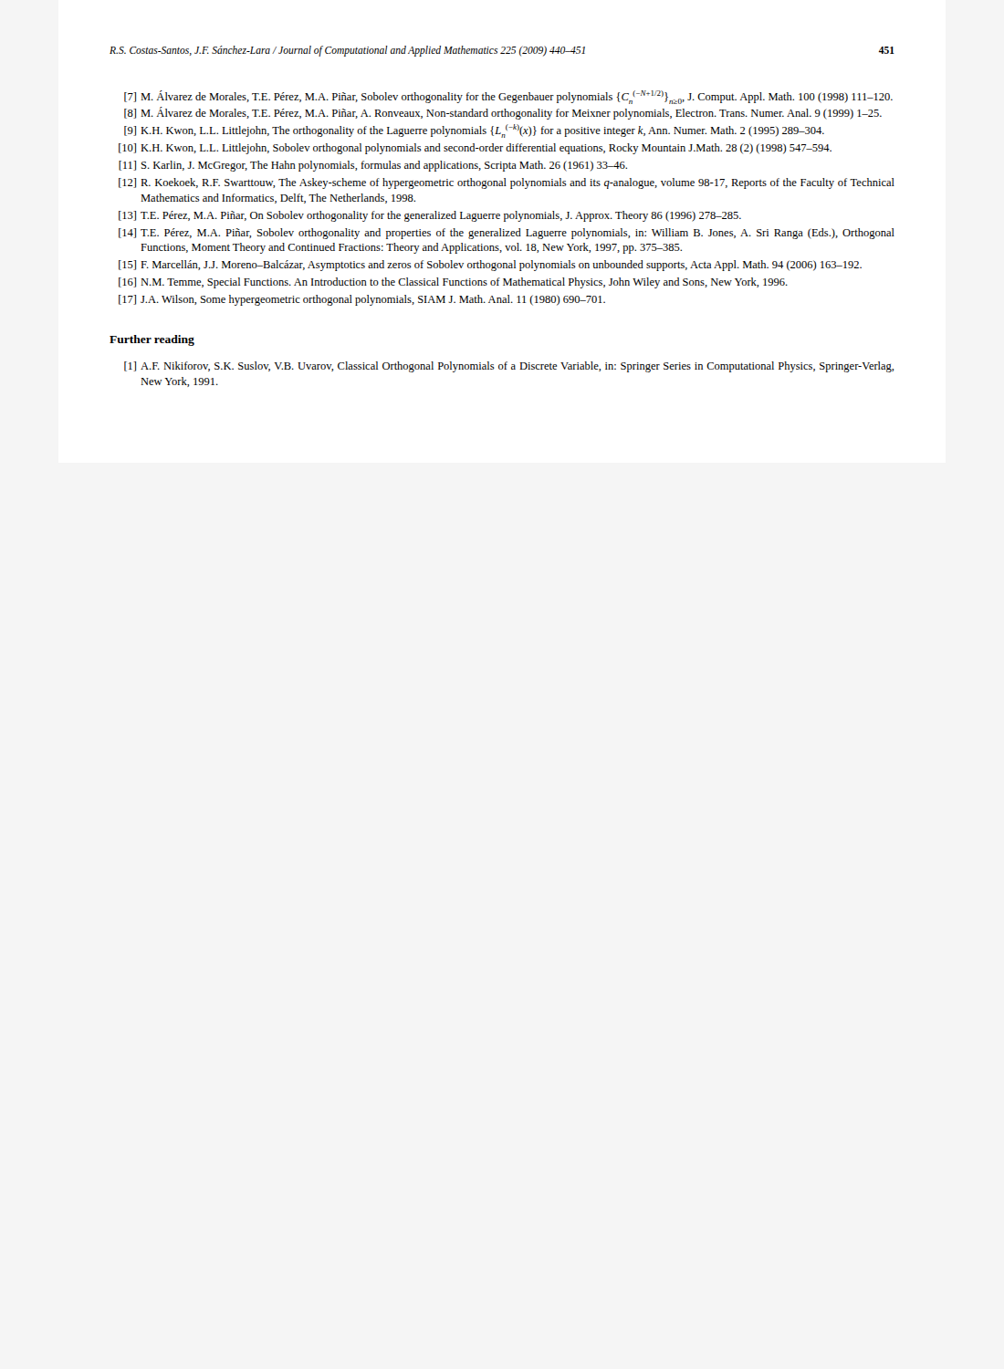R.S. Costas-Santos, J.F. Sánchez-Lara / Journal of Computational and Applied Mathematics 225 (2009) 440–451 451
[7] M. Álvarez de Morales, T.E. Pérez, M.A. Piñar, Sobolev orthogonality for the Gegenbauer polynomials {Cn(−N+1/2)}n≥0, J. Comput. Appl. Math. 100 (1998) 111–120.
[8] M. Álvarez de Morales, T.E. Pérez, M.A. Piñar, A. Ronveaux, Non-standard orthogonality for Meixner polynomials, Electron. Trans. Numer. Anal. 9 (1999) 1–25.
[9] K.H. Kwon, L.L. Littlejohn, The orthogonality of the Laguerre polynomials {Ln(−k)(x)} for a positive integer k, Ann. Numer. Math. 2 (1995) 289–304.
[10] K.H. Kwon, L.L. Littlejohn, Sobolev orthogonal polynomials and second-order differential equations, Rocky Mountain J.Math. 28 (2) (1998) 547–594.
[11] S. Karlin, J. McGregor, The Hahn polynomials, formulas and applications, Scripta Math. 26 (1961) 33–46.
[12] R. Koekoek, R.F. Swarttouw, The Askey-scheme of hypergeometric orthogonal polynomials and its q-analogue, volume 98-17, Reports of the Faculty of Technical Mathematics and Informatics, Delft, The Netherlands, 1998.
[13] T.E. Pérez, M.A. Piñar, On Sobolev orthogonality for the generalized Laguerre polynomials, J. Approx. Theory 86 (1996) 278–285.
[14] T.E. Pérez, M.A. Piñar, Sobolev orthogonality and properties of the generalized Laguerre polynomials, in: William B. Jones, A. Sri Ranga (Eds.), Orthogonal Functions, Moment Theory and Continued Fractions: Theory and Applications, vol. 18, New York, 1997, pp. 375–385.
[15] F. Marcellán, J.J. Moreno–Balcázar, Asymptotics and zeros of Sobolev orthogonal polynomials on unbounded supports, Acta Appl. Math. 94 (2006) 163–192.
[16] N.M. Temme, Special Functions. An Introduction to the Classical Functions of Mathematical Physics, John Wiley and Sons, New York, 1996.
[17] J.A. Wilson, Some hypergeometric orthogonal polynomials, SIAM J. Math. Anal. 11 (1980) 690–701.
Further reading
[1] A.F. Nikiforov, S.K. Suslov, V.B. Uvarov, Classical Orthogonal Polynomials of a Discrete Variable, in: Springer Series in Computational Physics, Springer-Verlag, New York, 1991.